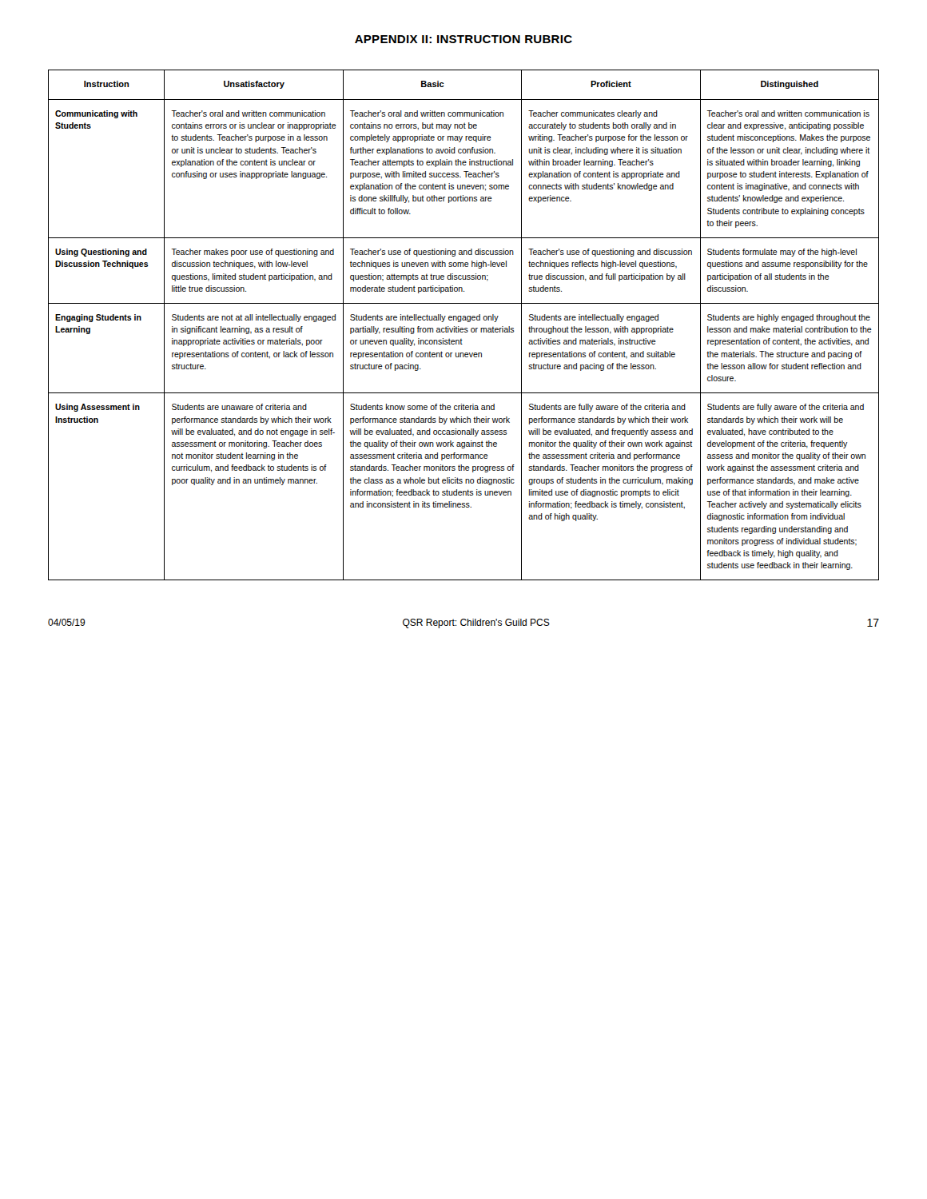Appendix II: Instruction Rubric
| Instruction | Unsatisfactory | Basic | Proficient | Distinguished |
| --- | --- | --- | --- | --- |
| Communicating with Students | Teacher's oral and written communication contains errors or is unclear or inappropriate to students. Teacher's purpose in a lesson or unit is unclear to students. Teacher's explanation of the content is unclear or confusing or uses inappropriate language. | Teacher's oral and written communication contains no errors, but may not be completely appropriate or may require further explanations to avoid confusion. Teacher attempts to explain the instructional purpose, with limited success. Teacher's explanation of the content is uneven; some is done skillfully, but other portions are difficult to follow. | Teacher communicates clearly and accurately to students both orally and in writing. Teacher's purpose for the lesson or unit is clear, including where it is situation within broader learning. Teacher's explanation of content is appropriate and connects with students' knowledge and experience. | Teacher's oral and written communication is clear and expressive, anticipating possible student misconceptions. Makes the purpose of the lesson or unit clear, including where it is situated within broader learning, linking purpose to student interests. Explanation of content is imaginative, and connects with students' knowledge and experience. Students contribute to explaining concepts to their peers. |
| Using Questioning and Discussion Techniques | Teacher makes poor use of questioning and discussion techniques, with low-level questions, limited student participation, and little true discussion. | Teacher's use of questioning and discussion techniques is uneven with some high-level question; attempts at true discussion; moderate student participation. | Teacher's use of questioning and discussion techniques reflects high-level questions, true discussion, and full participation by all students. | Students formulate may of the high-level questions and assume responsibility for the participation of all students in the discussion. |
| Engaging Students in Learning | Students are not at all intellectually engaged in significant learning, as a result of inappropriate activities or materials, poor representations of content, or lack of lesson structure. | Students are intellectually engaged only partially, resulting from activities or materials or uneven quality, inconsistent representation of content or uneven structure of pacing. | Students are intellectually engaged throughout the lesson, with appropriate activities and materials, instructive representations of content, and suitable structure and pacing of the lesson. | Students are highly engaged throughout the lesson and make material contribution to the representation of content, the activities, and the materials. The structure and pacing of the lesson allow for student reflection and closure. |
| Using Assessment in Instruction | Students are unaware of criteria and performance standards by which their work will be evaluated, and do not engage in self-assessment or monitoring. Teacher does not monitor student learning in the curriculum, and feedback to students is of poor quality and in an untimely manner. | Students know some of the criteria and performance standards by which their work will be evaluated, and occasionally assess the quality of their own work against the assessment criteria and performance standards. Teacher monitors the progress of the class as a whole but elicits no diagnostic information; feedback to students is uneven and inconsistent in its timeliness. | Students are fully aware of the criteria and performance standards by which their work will be evaluated, and frequently assess and monitor the quality of their own work against the assessment criteria and performance standards. Teacher monitors the progress of groups of students in the curriculum, making limited use of diagnostic prompts to elicit information; feedback is timely, consistent, and of high quality. | Students are fully aware of the criteria and standards by which their work will be evaluated, have contributed to the development of the criteria, frequently assess and monitor the quality of their own work against the assessment criteria and performance standards, and make active use of that information in their learning. Teacher actively and systematically elicits diagnostic information from individual students regarding understanding and monitors progress of individual students; feedback is timely, high quality, and students use feedback in their learning. |
04/05/19 QSR Report: Children's Guild PCS 17